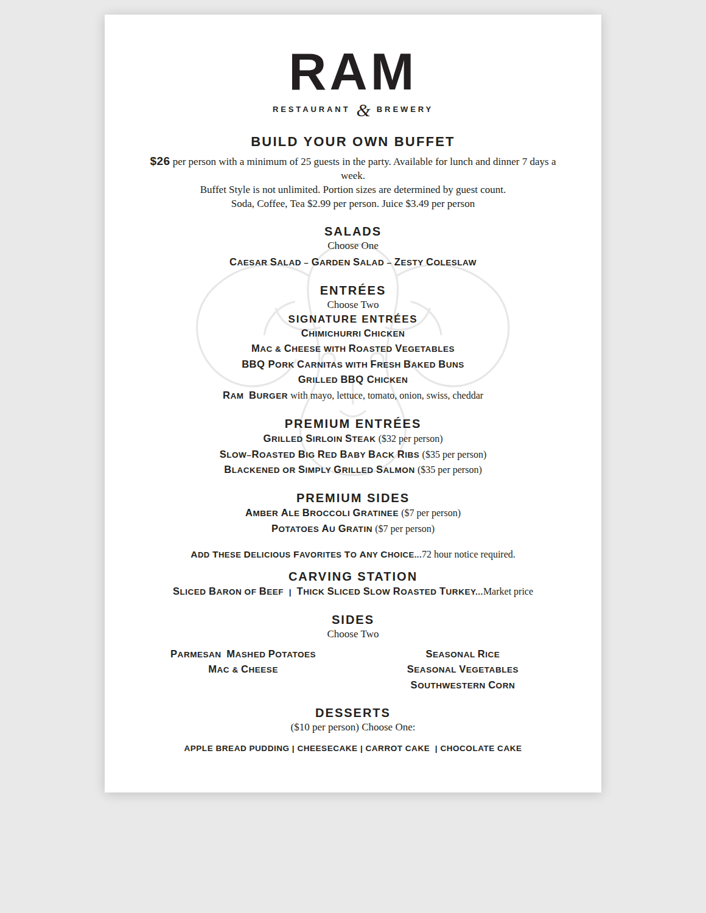RAM
RESTAURANT & BREWERY
Build Your Own Buffet
$26 per person with a minimum of 25 guests in the party. Available for lunch and dinner 7 days a week.
Buffet Style is not unlimited. Portion sizes are determined by guest count.
Soda, Coffee, Tea $2.99 per person. Juice $3.49 per person
Salads
Choose One
CAESAR SALAD – GARDEN SALAD – ZESTY COLESLAW
Entrées
Choose Two
Signature Entrées
CHIMICHURRI CHICKEN
MAC & CHEESE WITH ROASTED VEGETABLES
BBQ PORK CARNITAS WITH FRESH BAKED BUNS
GRILLED BBQ CHICKEN
RAM BURGER with mayo, lettuce, tomato, onion, swiss, cheddar
Premium Entrées
GRILLED SIRLOIN STEAK ($32 per person)
SLOW–ROASTED BIG RED BABY BACK RIBS ($35 per person)
BLACKENED OR SIMPLY GRILLED SALMON ($35 per person)
Premium Sides
AMBER ALE BROCCOLI GRATINEE ($7 per person)
POTATOES AU GRATIN ($7 per person)
ADD THESE DELICIOUS FAVORITES TO ANY CHOICE...72 hour notice required.
Carving Station
SLICED BARON OF BEEF | THICK SLICED SLOW ROASTED TURKEY...Market price
Sides
Choose Two
PARMESAN MASHED POTATOES
MAC & CHEESE
SEASONAL RICE
SEASONAL VEGETABLES
SOUTHWESTERN CORN
Desserts
($10 per person) Choose One:
APPLE BREAD PUDDING | CHEESECAKE | CARROT CAKE | CHOCOLATE CAKE